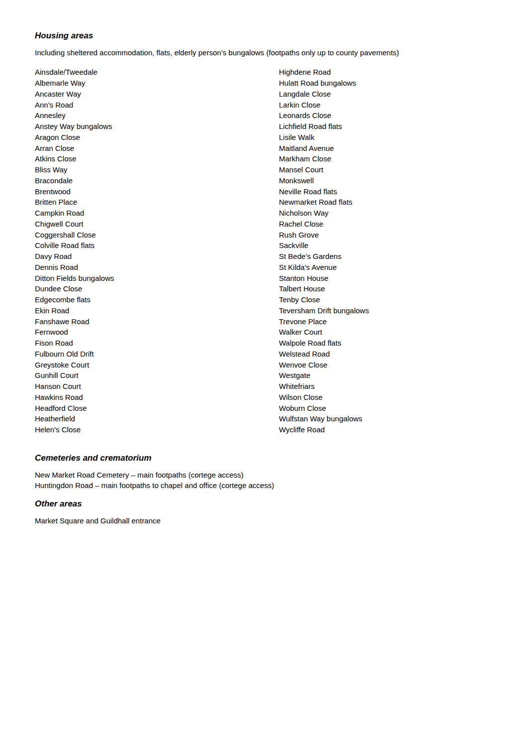Housing areas
Including sheltered accommodation, flats, elderly person’s bungalows (footpaths only up to county pavements)
Ainsdale/Tweedale
Albemarle Way
Ancaster Way
Ann's Road
Annesley
Anstey Way bungalows
Aragon Close
Arran Close
Atkins Close
Bliss Way
Bracondale
Brentwood
Britten Place
Campkin Road
Chigwell Court
Coggershall Close
Colville Road flats
Davy Road
Dennis Road
Ditton Fields bungalows
Dundee Close
Edgecombe flats
Ekin Road
Fanshawe Road
Fernwood
Fison Road
Fulbourn Old Drift
Greystoke Court
Gunhill Court
Hanson Court
Hawkins Road
Headford Close
Heatherfield
Helen's Close
Highdene Road
Hulatt Road bungalows
Langdale Close
Larkin Close
Leonards Close
Lichfield Road flats
Lisile Walk
Maitland Avenue
Markham Close
Mansel Court
Monkswell
Neville Road flats
Newmarket Road flats
Nicholson Way
Rachel Close
Rush Grove
Sackville
St Bede’s Gardens
St Kilda's Avenue
Stanton House
Talbert House
Tenby Close
Teversham Drift bungalows
Trevone Place
Walker Court
Walpole Road flats
Welstead Road
Wenvoe Close
Westgate
Whitefriars
Wilson Close
Woburn Close
Wulfstan Way bungalows
Wycliffe Road
Cemeteries and crematorium
New Market Road Cemetery – main footpaths (cortege access)
Huntingdon Road – main footpaths to chapel and office (cortege access)
Other areas
Market Square and Guildhall entrance